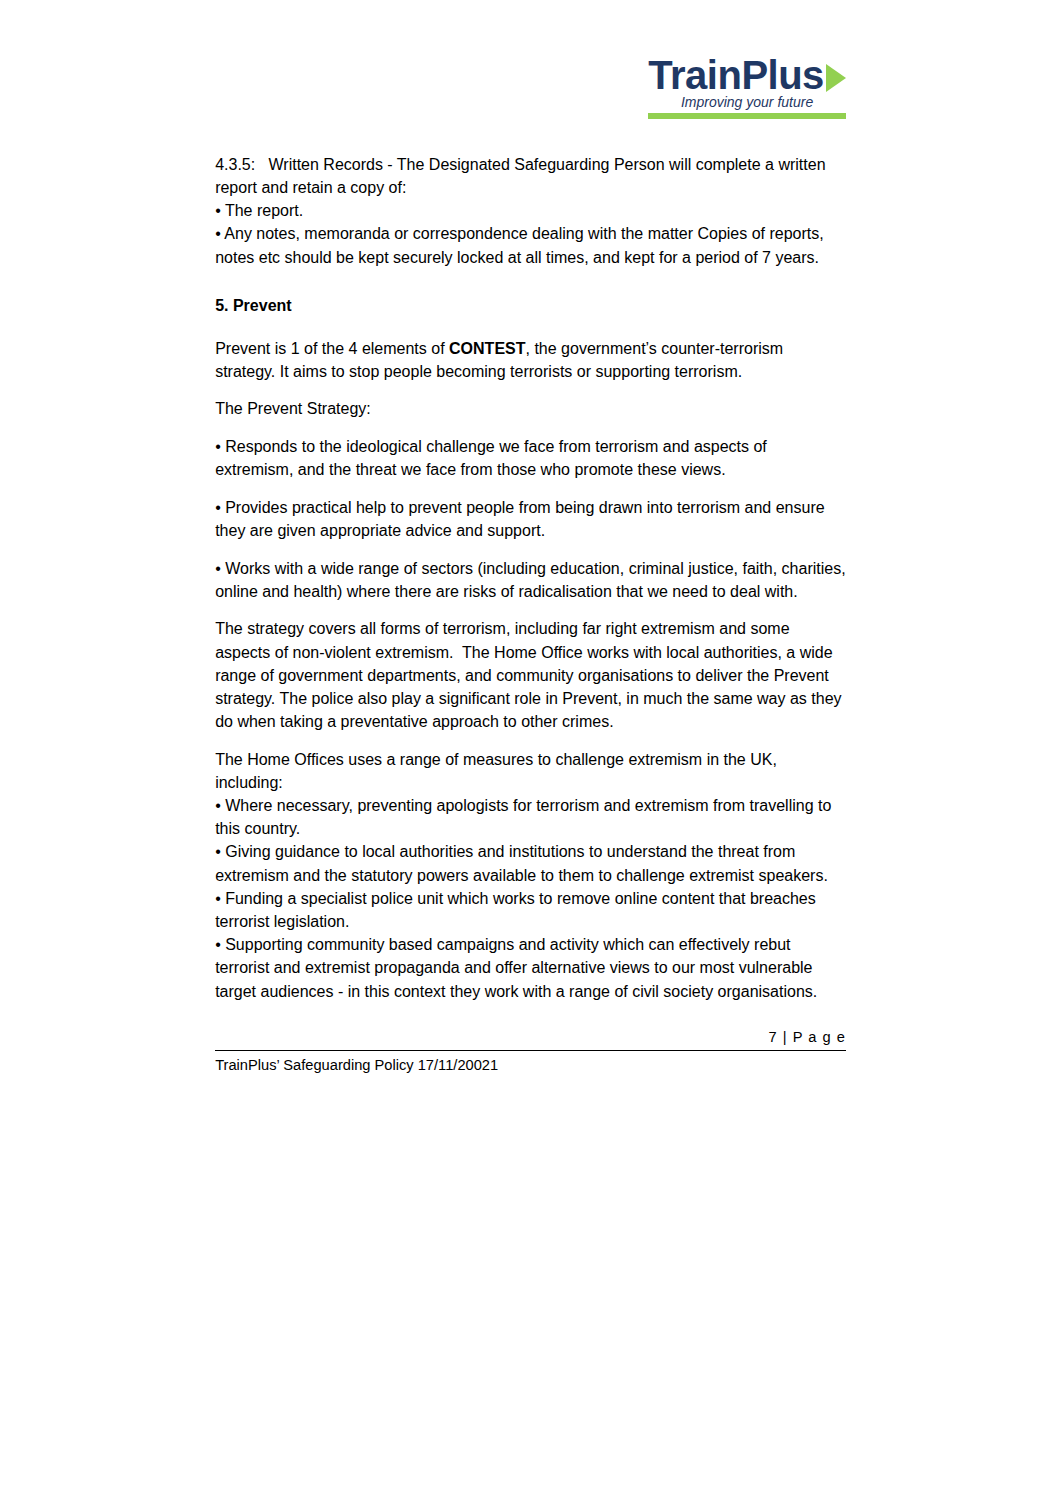Train Plus
Improving your future
4.3.5: Written Records - The Designated Safeguarding Person will complete a written report and retain a copy of:
• The report.
• Any notes, memoranda or correspondence dealing with the matter Copies of reports, notes etc should be kept securely locked at all times, and kept for a period of 7 years.
5. Prevent
Prevent is 1 of the 4 elements of CONTEST, the government’s counter-terrorism strategy. It aims to stop people becoming terrorists or supporting terrorism.
The Prevent Strategy:
• Responds to the ideological challenge we face from terrorism and aspects of extremism, and the threat we face from those who promote these views.
• Provides practical help to prevent people from being drawn into terrorism and ensure they are given appropriate advice and support.
• Works with a wide range of sectors (including education, criminal justice, faith, charities, online and health) where there are risks of radicalisation that we need to deal with.
The strategy covers all forms of terrorism, including far right extremism and some aspects of non-violent extremism. The Home Office works with local authorities, a wide range of government departments, and community organisations to deliver the Prevent strategy. The police also play a significant role in Prevent, in much the same way as they do when taking a preventative approach to other crimes.
The Home Offices uses a range of measures to challenge extremism in the UK, including:
• Where necessary, preventing apologists for terrorism and extremism from travelling to this country.
• Giving guidance to local authorities and institutions to understand the threat from extremism and the statutory powers available to them to challenge extremist speakers.
• Funding a specialist police unit which works to remove online content that breaches terrorist legislation.
• Supporting community based campaigns and activity which can effectively rebut terrorist and extremist propaganda and offer alternative views to our most vulnerable target audiences - in this context they work with a range of civil society organisations.
7 | P a g e
TrainPlus’ Safeguarding Policy 17/11/20021